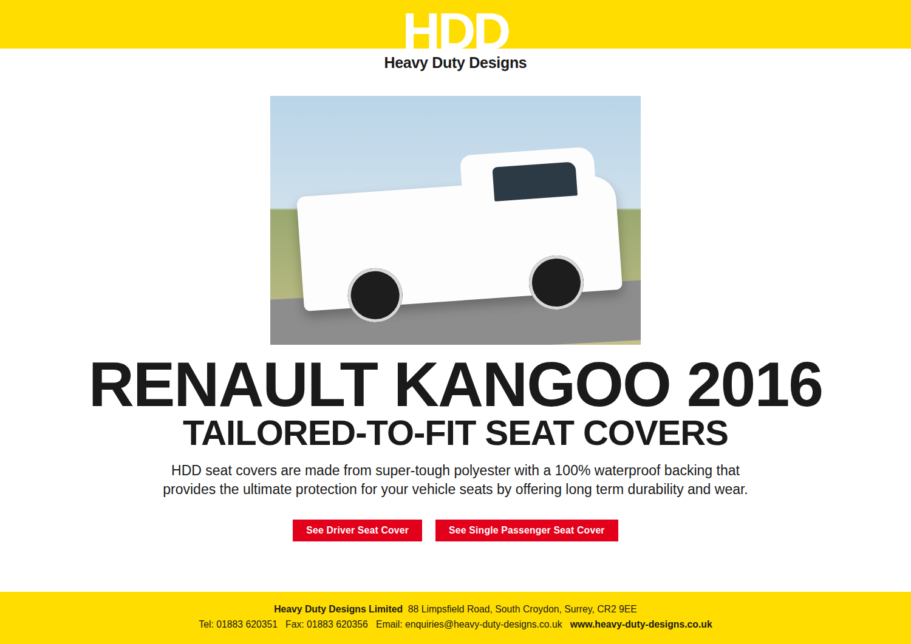HDD
Heavy Duty Designs
Renault Kangoo 2016
Tailored-to-Fit Seat Covers
HDD seat covers are made from super-tough polyester with a 100% waterproof backing that provides the ultimate protection for your vehicle seats by offering long term durability and wear.
See Driver Seat Cover See Single Passenger Seat Cover
Heavy Duty Designs Limited 88 Limpsfield Road, South Croydon, Surrey, CR2 9EE
Tel: 01883 620351 Fax: 01883 620356 Email: enquiries@heavy-duty-designs.co.uk www.heavy-duty-designs.co.uk